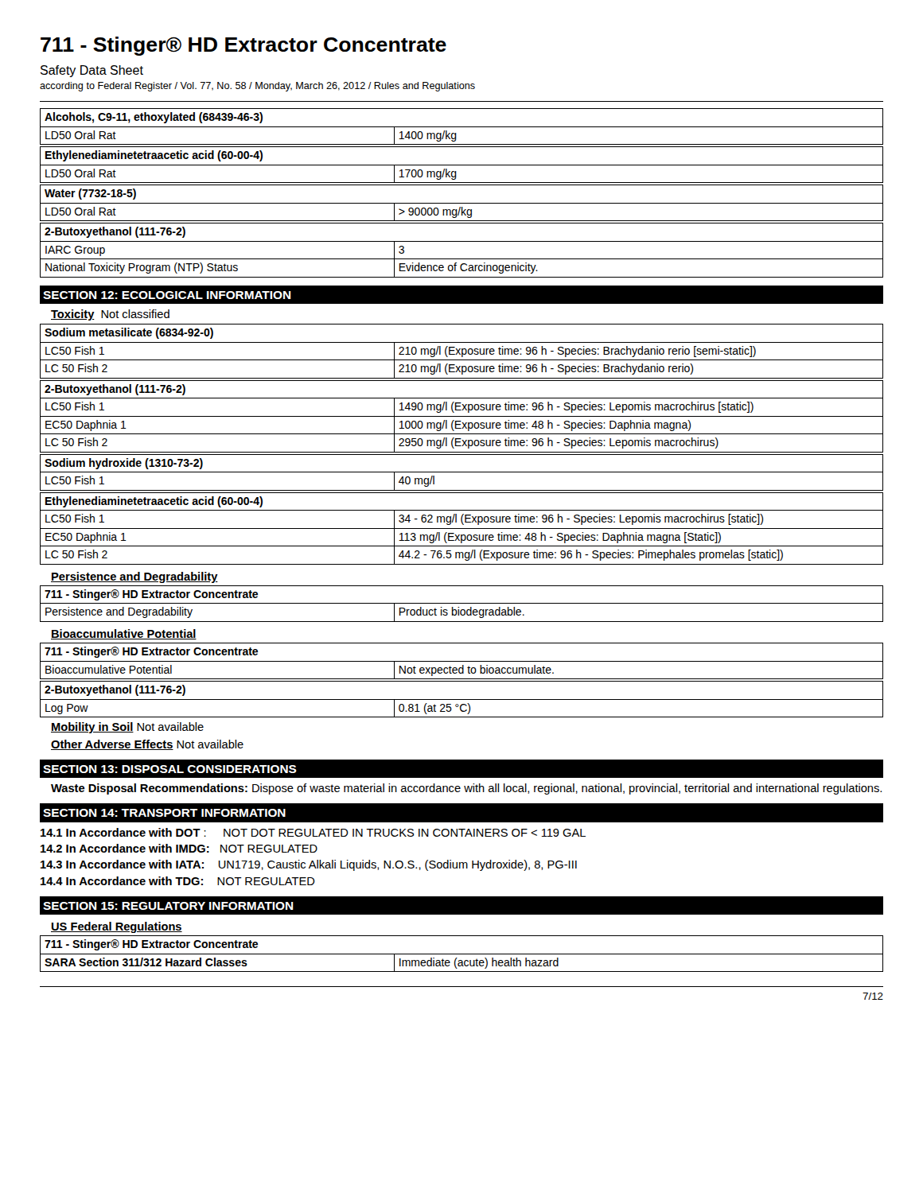711 - Stinger® HD Extractor Concentrate
Safety Data Sheet
according to Federal Register / Vol. 77, No. 58 / Monday, March 26, 2012 / Rules and Regulations
| Alcohols, C9-11, ethoxylated (68439-46-3) |
| LD50 Oral Rat | 1400 mg/kg |
| Ethylenediaminetetraacetic acid (60-00-4) |
| LD50 Oral Rat | 1700 mg/kg |
| Water (7732-18-5) |
| LD50 Oral Rat | > 90000 mg/kg |
| 2-Butoxyethanol (111-76-2) |
| IARC Group | 3 |
| National Toxicity Program (NTP) Status | Evidence of Carcinogenicity. |
SECTION 12: ECOLOGICAL INFORMATION
Toxicity Not classified
| Sodium metasilicate (6834-92-0) |
| LC50 Fish 1 | 210 mg/l (Exposure time: 96 h - Species: Brachydanio rerio [semi-static]) |
| LC 50 Fish 2 | 210 mg/l (Exposure time: 96 h - Species: Brachydanio rerio) |
| 2-Butoxyethanol (111-76-2) |
| LC50 Fish 1 | 1490 mg/l (Exposure time: 96 h - Species: Lepomis macrochirus [static]) |
| EC50 Daphnia 1 | 1000 mg/l (Exposure time: 48 h - Species: Daphnia magna) |
| LC 50 Fish 2 | 2950 mg/l (Exposure time: 96 h - Species: Lepomis macrochirus) |
| Sodium hydroxide (1310-73-2) |
| LC50 Fish 1 | 40 mg/l |
| Ethylenediaminetetraacetic acid (60-00-4) |
| LC50 Fish 1 | 34 - 62 mg/l (Exposure time: 96 h - Species: Lepomis macrochirus [static]) |
| EC50 Daphnia 1 | 113 mg/l (Exposure time: 48 h - Species: Daphnia magna [Static]) |
| LC 50 Fish 2 | 44.2 - 76.5 mg/l (Exposure time: 96 h - Species: Pimephales promelas [static]) |
Persistence and Degradability
| 711 - Stinger® HD Extractor Concentrate |
| Persistence and Degradability | Product is biodegradable. |
Bioaccumulative Potential
| 711 - Stinger® HD Extractor Concentrate |
| Bioaccumulative Potential | Not expected to bioaccumulate. |
| 2-Butoxyethanol (111-76-2) |
| Log Pow | 0.81 (at 25 °C) |
Mobility in Soil Not available
Other Adverse Effects Not available
SECTION 13: DISPOSAL CONSIDERATIONS
Waste Disposal Recommendations: Dispose of waste material in accordance with all local, regional, national, provincial, territorial and international regulations.
SECTION 14: TRANSPORT INFORMATION
14.1 In Accordance with DOT : NOT DOT REGULATED IN TRUCKS IN CONTAINERS OF < 119 GAL
14.2 In Accordance with IMDG: NOT REGULATED
14.3 In Accordance with IATA: UN1719, Caustic Alkali Liquids, N.O.S., (Sodium Hydroxide), 8, PG-III
14.4 In Accordance with TDG: NOT REGULATED
SECTION 15: REGULATORY INFORMATION
US Federal Regulations
| 711 - Stinger® HD Extractor Concentrate |
| SARA Section 311/312 Hazard Classes | Immediate (acute) health hazard |
7/12